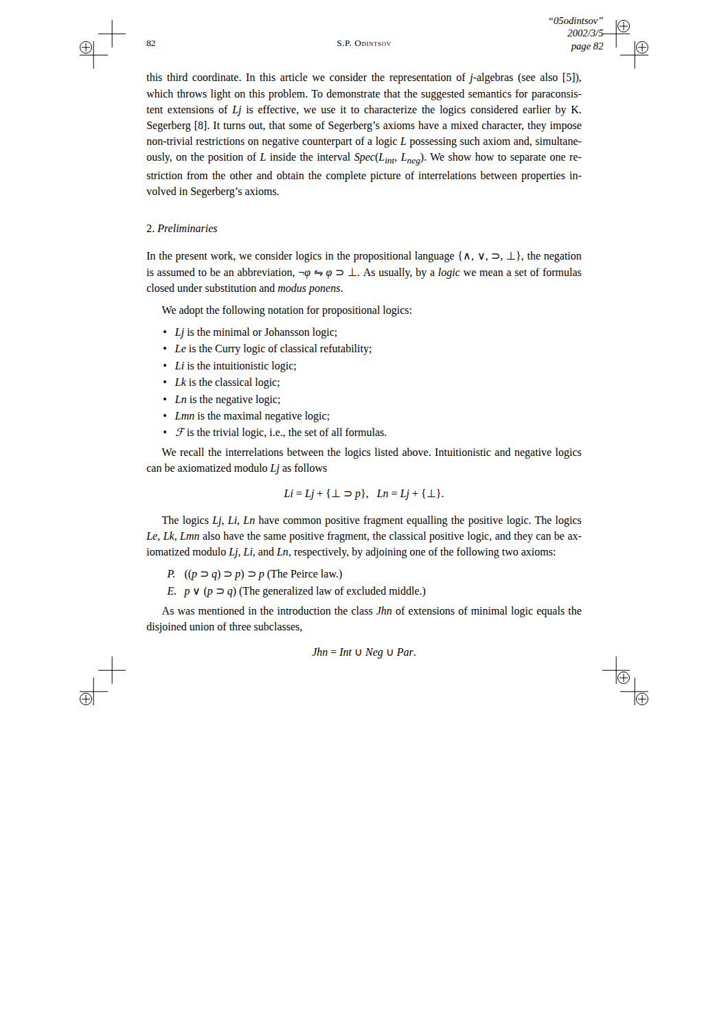“05odintsov”
2002/3/5
page 82
82 S.P. Odintsov
this third coordinate. In this article we consider the representation of j-algebras (see also [5]), which throws light on this problem. To demonstrate that the suggested semantics for paraconsistent extensions of Lj is effective, we use it to characterize the logics considered earlier by K. Segerberg [8]. It turns out, that some of Segerberg’s axioms have a mixed character, they impose non-trivial restrictions on negative counterpart of a logic L possessing such axiom and, simultaneously, on the position of L inside the interval Spec(Lint, Lneg). We show how to separate one restriction from the other and obtain the complete picture of interrelations between properties involved in Segerberg’s axioms.
2. Preliminaries
In the present work, we consider logics in the propositional language {∧, ∨, ⊃, ⊥}, the negation is assumed to be an abbreviation, ¬φ ⇋ φ ⊃ ⊥. As usually, by a logic we mean a set of formulas closed under substitution and modus ponens.
We adopt the following notation for propositional logics:
Lj is the minimal or Johansson logic;
Le is the Curry logic of classical refutability;
Li is the intuitionistic logic;
Lk is the classical logic;
Ln is the negative logic;
Lmn is the maximal negative logic;
ℱ is the trivial logic, i.e., the set of all formulas.
We recall the interrelations between the logics listed above. Intuitionistic and negative logics can be axiomatized modulo Lj as follows
Li = Lj + {⊥ ⊃ p}, Ln = Lj + {⊥}.
The logics Lj, Li, Ln have common positive fragment equalling the positive logic. The logics Le, Lk, Lmn also have the same positive fragment, the classical positive logic, and they can be axiomatized modulo Lj, Li, and Ln, respectively, by adjoining one of the following two axioms:
P. ((p ⊃ q) ⊃ p) ⊃ p (The Peirce law.)
E. p ∨ (p ⊃ q) (The generalized law of excluded middle.)
As was mentioned in the introduction the class Jhn of extensions of minimal logic equals the disjoined union of three subclasses,
Jhn = Int ∪ Neg ∪ Par.